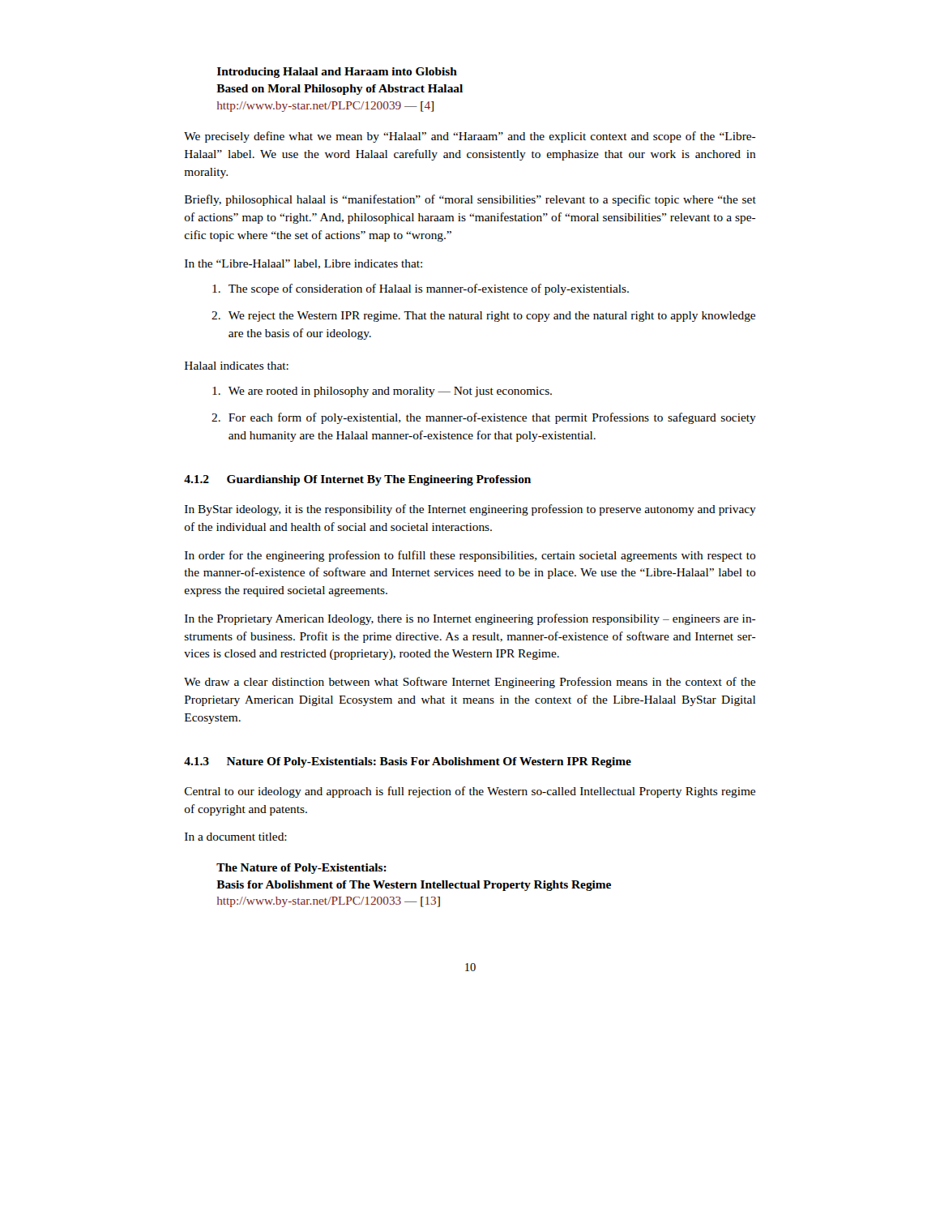Introducing Halaal and Haraam into Globish
Based on Moral Philosophy of Abstract Halaal
http://www.by-star.net/PLPC/120039 — [4]
We precisely define what we mean by “Halaal” and “Haraam” and the explicit context and scope of the “Libre-Halaal” label. We use the word Halaal carefully and consistently to emphasize that our work is anchored in morality.
Briefly, philosophical halaal is “manifestation” of “moral sensibilities” relevant to a specific topic where “the set of actions” map to “right.” And, philosophical haraam is “manifestation” of “moral sensibilities” relevant to a specific topic where “the set of actions” map to “wrong.”
In the “Libre-Halaal” label, Libre indicates that:
The scope of consideration of Halaal is manner-of-existence of poly-existentials.
We reject the Western IPR regime. That the natural right to copy and the natural right to apply knowledge are the basis of our ideology.
Halaal indicates that:
We are rooted in philosophy and morality — Not just economics.
For each form of poly-existential, the manner-of-existence that permit Professions to safeguard society and humanity are the Halaal manner-of-existence for that poly-existential.
4.1.2 Guardianship Of Internet By The Engineering Profession
In ByStar ideology, it is the responsibility of the Internet engineering profession to preserve autonomy and privacy of the individual and health of social and societal interactions.
In order for the engineering profession to fulfill these responsibilities, certain societal agreements with respect to the manner-of-existence of software and Internet services need to be in place. We use the “Libre-Halaal” label to express the required societal agreements.
In the Proprietary American Ideology, there is no Internet engineering profession responsibility – engineers are instruments of business. Profit is the prime directive. As a result, manner-of-existence of software and Internet services is closed and restricted (proprietary), rooted the Western IPR Regime.
We draw a clear distinction between what Software Internet Engineering Profession means in the context of the Proprietary American Digital Ecosystem and what it means in the context of the Libre-Halaal ByStar Digital Ecosystem.
4.1.3 Nature Of Poly-Existentials: Basis For Abolishment Of Western IPR Regime
Central to our ideology and approach is full rejection of the Western so-called Intellectual Property Rights regime of copyright and patents.
In a document titled:
The Nature of Poly-Existentials:
Basis for Abolishment of The Western Intellectual Property Rights Regime
http://www.by-star.net/PLPC/120033 — [13]
10